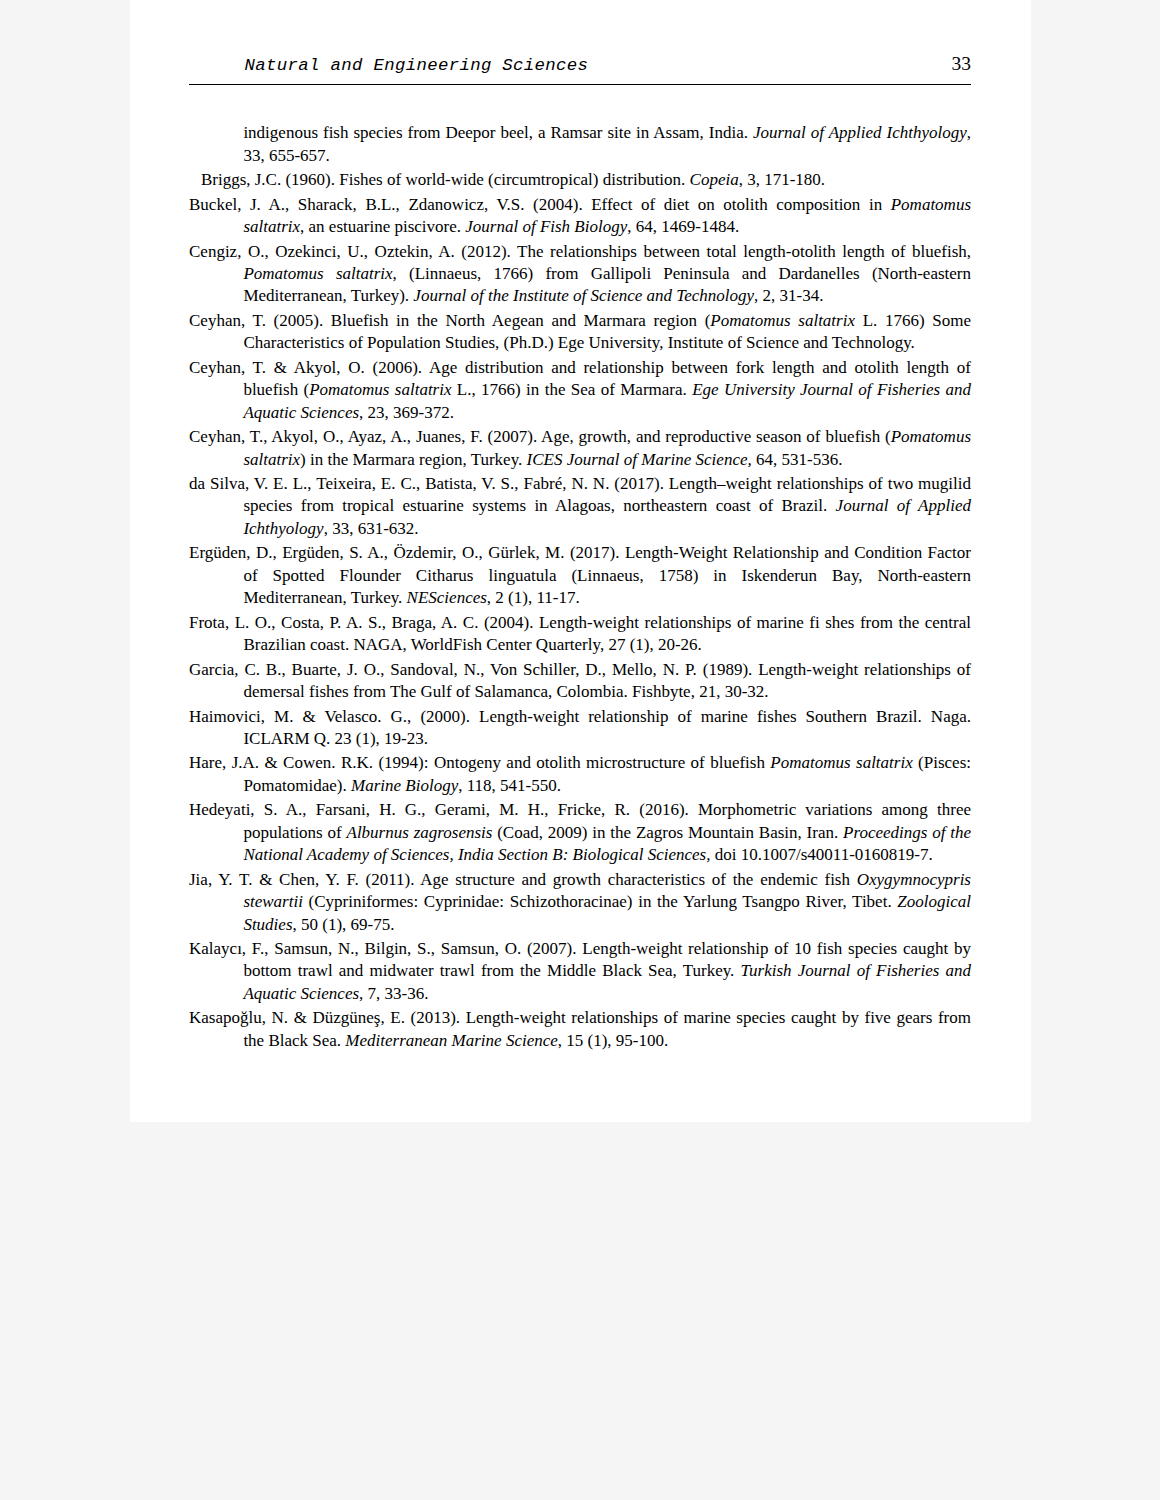Natural and Engineering Sciences 33
indigenous fish species from Deepor beel, a Ramsar site in Assam, India. Journal of Applied Ichthyology, 33, 655-657.
Briggs, J.C. (1960). Fishes of world-wide (circumtropical) distribution. Copeia, 3, 171-180.
Buckel, J. A., Sharack, B.L., Zdanowicz, V.S. (2004). Effect of diet on otolith composition in Pomatomus saltatrix, an estuarine piscivore. Journal of Fish Biology, 64, 1469-1484.
Cengiz, O., Ozekinci, U., Oztekin, A. (2012). The relationships between total length-otolith length of bluefish, Pomatomus saltatrix, (Linnaeus, 1766) from Gallipoli Peninsula and Dardanelles (North-eastern Mediterranean, Turkey). Journal of the Institute of Science and Technology, 2, 31-34.
Ceyhan, T. (2005). Bluefish in the North Aegean and Marmara region (Pomatomus saltatrix L. 1766) Some Characteristics of Population Studies, (Ph.D.) Ege University, Institute of Science and Technology.
Ceyhan, T. & Akyol, O. (2006). Age distribution and relationship between fork length and otolith length of bluefish (Pomatomus saltatrix L., 1766) in the Sea of Marmara. Ege University Journal of Fisheries and Aquatic Sciences, 23, 369-372.
Ceyhan, T., Akyol, O., Ayaz, A., Juanes, F. (2007). Age, growth, and reproductive season of bluefish (Pomatomus saltatrix) in the Marmara region, Turkey. ICES Journal of Marine Science, 64, 531-536.
da Silva, V. E. L., Teixeira, E. C., Batista, V. S., Fabré, N. N. (2017). Length–weight relationships of two mugilid species from tropical estuarine systems in Alagoas, northeastern coast of Brazil. Journal of Applied Ichthyology, 33, 631-632.
Ergüden, D., Ergüden, S. A., Özdemir, O., Gürlek, M. (2017). Length-Weight Relationship and Condition Factor of Spotted Flounder Citharus linguatula (Linnaeus, 1758) in Iskenderun Bay, North-eastern Mediterranean, Turkey. NESciences, 2 (1), 11-17.
Frota, L. O., Costa, P. A. S., Braga, A. C. (2004). Length-weight relationships of marine fi shes from the central Brazilian coast. NAGA, WorldFish Center Quarterly, 27 (1), 20-26.
Garcia, C. B., Buarte, J. O., Sandoval, N., Von Schiller, D., Mello, N. P. (1989). Length-weight relationships of demersal fishes from The Gulf of Salamanca, Colombia. Fishbyte, 21, 30-32.
Haimovici, M. & Velasco. G., (2000). Length-weight relationship of marine fishes Southern Brazil. Naga. ICLARM Q. 23 (1), 19-23.
Hare, J.A. & Cowen. R.K. (1994): Ontogeny and otolith microstructure of bluefish Pomatomus saltatrix (Pisces: Pomatomidae). Marine Biology, 118, 541-550.
Hedeyati, S. A., Farsani, H. G., Gerami, M. H., Fricke, R. (2016). Morphometric variations among three populations of Alburnus zagrosensis (Coad, 2009) in the Zagros Mountain Basin, Iran. Proceedings of the National Academy of Sciences, India Section B: Biological Sciences, doi 10.1007/s40011-0160819-7.
Jia, Y. T. & Chen, Y. F. (2011). Age structure and growth characteristics of the endemic fish Oxygymnocypris stewartii (Cypriniformes: Cyprinidae: Schizothoracinae) in the Yarlung Tsangpo River, Tibet. Zoological Studies, 50 (1), 69-75.
Kalaycı, F., Samsun, N., Bilgin, S., Samsun, O. (2007). Length-weight relationship of 10 fish species caught by bottom trawl and midwater trawl from the Middle Black Sea, Turkey. Turkish Journal of Fisheries and Aquatic Sciences, 7, 33-36.
Kasapoğlu, N. & Düzgüneş, E. (2013). Length-weight relationships of marine species caught by five gears from the Black Sea. Mediterranean Marine Science, 15 (1), 95-100.